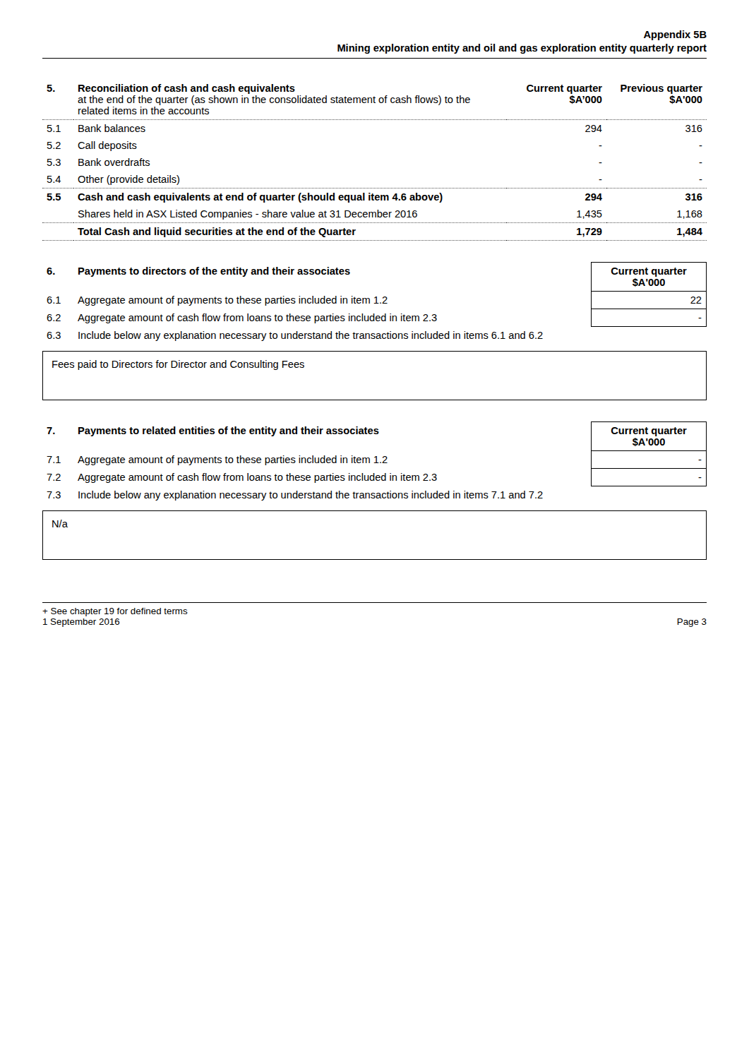Appendix 5B
Mining exploration entity and oil and gas exploration entity quarterly report
| 5. | Reconciliation of cash and cash equivalents at the end of the quarter (as shown in the consolidated statement of cash flows) to the related items in the accounts | Current quarter $A’000 | Previous quarter $A'000 |
| 5.1 | Bank balances | 294 | 316 |
| 5.2 | Call deposits | - | - |
| 5.3 | Bank overdrafts | - | - |
| 5.4 | Other (provide details) | - | - |
| 5.5 | Cash and cash equivalents at end of quarter (should equal item 4.6 above) | 294 | 316 |
| | Shares held in ASX Listed Companies - share value at 31 December 2016 | 1,435 | 1,168 |
| | Total Cash and liquid securities at the end of the Quarter | 1,729 | 1,484 |
| 6. | Payments to directors of the entity and their associates | Current quarter $A'000 |
| 6.1 | Aggregate amount of payments to these parties included in item 1.2 | 22 |
| 6.2 | Aggregate amount of cash flow from loans to these parties included in item 2.3 | - |
| 6.3 | Include below any explanation necessary to understand the transactions included in items 6.1 and 6.2 |
Fees paid to Directors for Director and Consulting Fees
| 7. | Payments to related entities of the entity and their associates | Current quarter $A'000 |
| 7.1 | Aggregate amount of payments to these parties included in item 1.2 | - |
| 7.2 | Aggregate amount of cash flow from loans to these parties included in item 2.3 | - |
| 7.3 | Include below any explanation necessary to understand the transactions included in items 7.1 and 7.2 |
N/a
+ See chapter 19 for defined terms
1 September 2016
Page 3